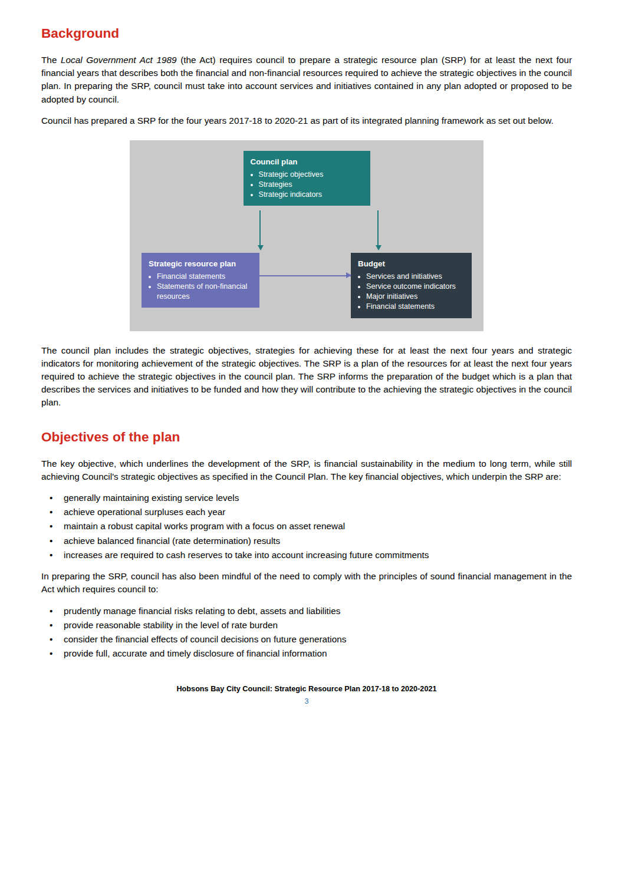Background
The Local Government Act 1989 (the Act) requires council to prepare a strategic resource plan (SRP) for at least the next four financial years that describes both the financial and non-financial resources required to achieve the strategic objectives in the council plan. In preparing the SRP, council must take into account services and initiatives contained in any plan adopted or proposed to be adopted by council.
Council has prepared a SRP for the four years 2017-18 to 2020-21 as part of its integrated planning framework as set out below.
Council plan
Strategic objectives
Strategies
Strategic indicators
Strategic resource plan
Financial statements
Statements of non-financial resources
Budget
Services and initiatives
Service outcome indicators
Major initiatives
Financial statements
The council plan includes the strategic objectives, strategies for achieving these for at least the next four years and strategic indicators for monitoring achievement of the strategic objectives. The SRP is a plan of the resources for at least the next four years required to achieve the strategic objectives in the council plan. The SRP informs the preparation of the budget which is a plan that describes the services and initiatives to be funded and how they will contribute to the achieving the strategic objectives in the council plan.
Objectives of the plan
The key objective, which underlines the development of the SRP, is financial sustainability in the medium to long term, while still achieving Council's strategic objectives as specified in the Council Plan. The key financial objectives, which underpin the SRP are:
generally maintaining existing service levels
achieve operational surpluses each year
maintain a robust capital works program with a focus on asset renewal
achieve balanced financial (rate determination) results
increases are required to cash reserves to take into account increasing future commitments
In preparing the SRP, council has also been mindful of the need to comply with the principles of sound financial management in the Act which requires council to:
prudently manage financial risks relating to debt, assets and liabilities
provide reasonable stability in the level of rate burden
consider the financial effects of council decisions on future generations
provide full, accurate and timely disclosure of financial information
Hobsons Bay City Council: Strategic Resource Plan 2017-18 to 2020-2021
3